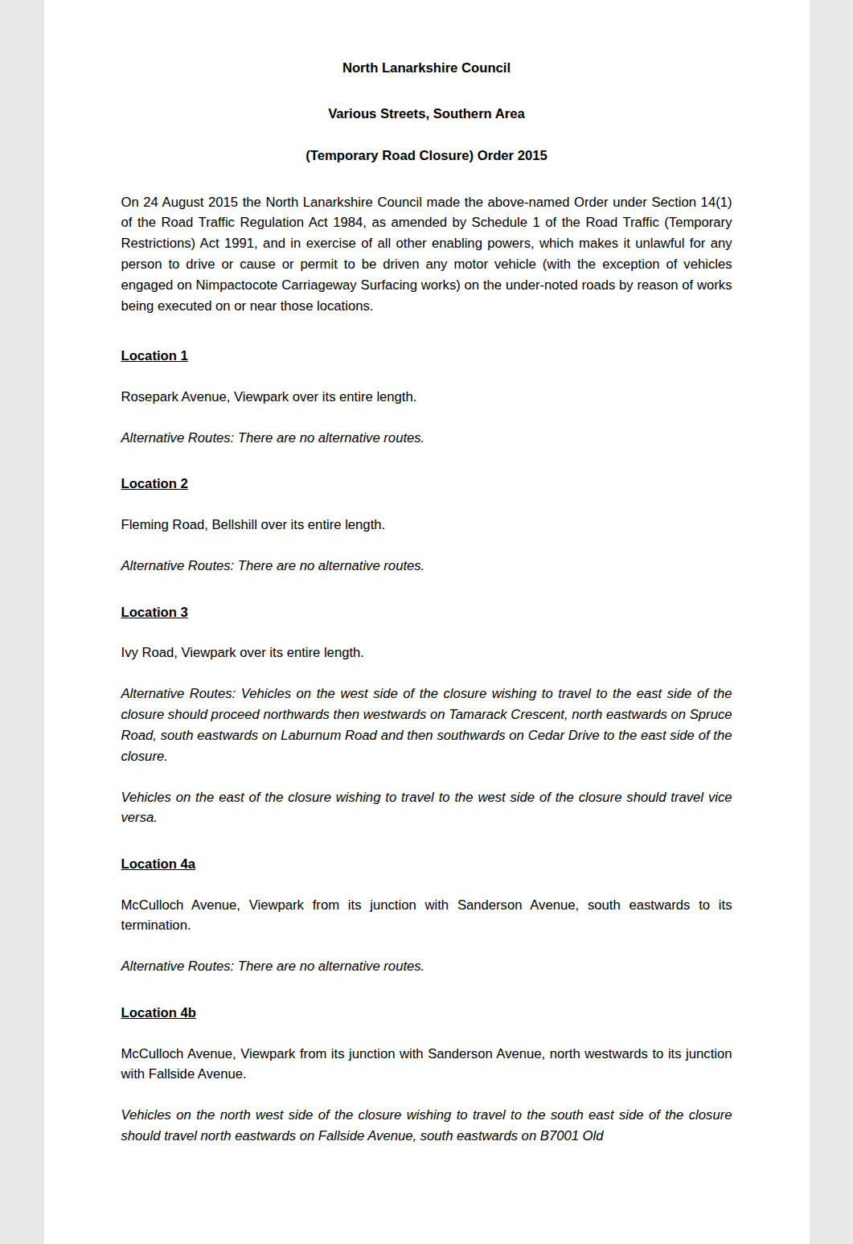North Lanarkshire Council
Various Streets, Southern Area
(Temporary Road Closure) Order 2015
On 24 August 2015 the North Lanarkshire Council made the above-named Order under Section 14(1) of the Road Traffic Regulation Act 1984, as amended by Schedule 1 of the Road Traffic (Temporary Restrictions) Act 1991, and in exercise of all other enabling powers, which makes it unlawful for any person to drive or cause or permit to be driven any motor vehicle (with the exception of vehicles engaged on Nimpactocote Carriageway Surfacing works) on the under-noted roads by reason of works being executed on or near those locations.
Location 1
Rosepark Avenue, Viewpark over its entire length.
Alternative Routes: There are no alternative routes.
Location 2
Fleming Road, Bellshill over its entire length.
Alternative Routes: There are no alternative routes.
Location 3
Ivy Road, Viewpark over its entire length.
Alternative Routes: Vehicles on the west side of the closure wishing to travel to the east side of the closure should proceed northwards then westwards on Tamarack Crescent, north eastwards on Spruce Road, south eastwards on Laburnum Road and then southwards on Cedar Drive to the east side of the closure.
Vehicles on the east of the closure wishing to travel to the west side of the closure should travel vice versa.
Location 4a
McCulloch Avenue, Viewpark from its junction with Sanderson Avenue, south eastwards to its termination.
Alternative Routes: There are no alternative routes.
Location 4b
McCulloch Avenue, Viewpark from its junction with Sanderson Avenue, north westwards to its junction with Fallside Avenue.
Vehicles on the north west side of the closure wishing to travel to the south east side of the closure should travel north eastwards on Fallside Avenue, south eastwards on B7001 Old